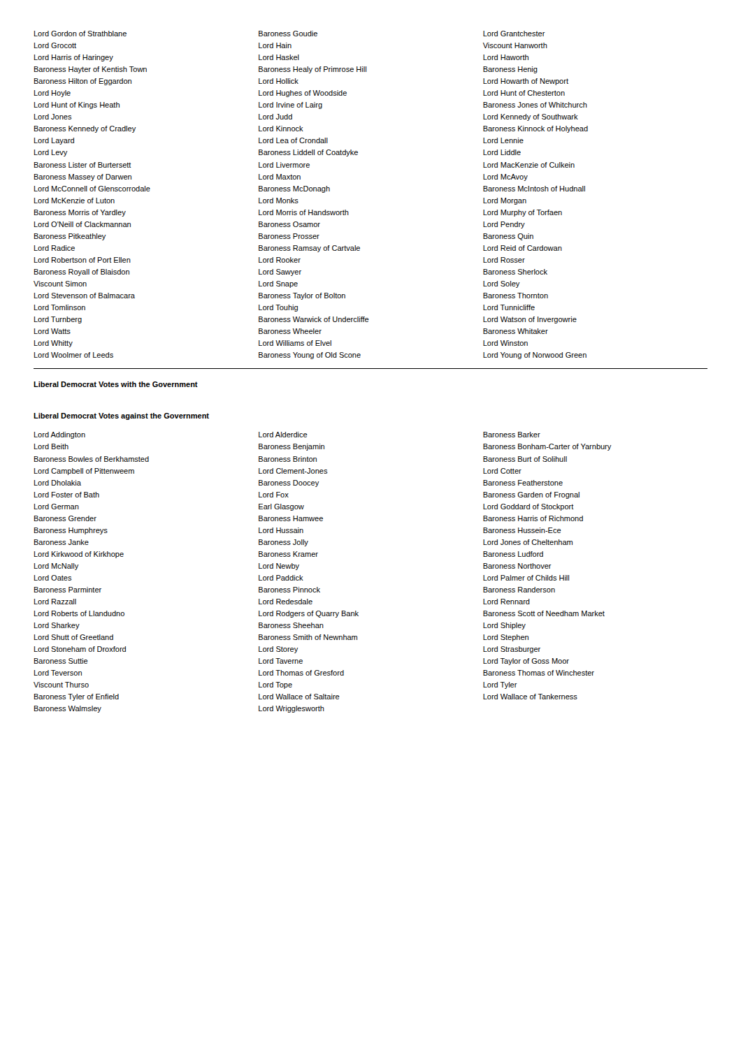| Lord Gordon of Strathblane | Baroness Goudie | Lord Grantchester |
| Lord Grocott | Lord Hain | Viscount Hanworth |
| Lord Harris of Haringey | Lord Haskel | Lord Haworth |
| Baroness Hayter of Kentish Town | Baroness Healy of Primrose Hill | Baroness Henig |
| Baroness Hilton of Eggardon | Lord Hollick | Lord Howarth of Newport |
| Lord Hoyle | Lord Hughes of Woodside | Lord Hunt of Chesterton |
| Lord Hunt of Kings Heath | Lord Irvine of Lairg | Baroness Jones of Whitchurch |
| Lord Jones | Lord Judd | Lord Kennedy of Southwark |
| Baroness Kennedy of Cradley | Lord Kinnock | Baroness Kinnock of Holyhead |
| Lord Layard | Lord Lea of Crondall | Lord Lennie |
| Lord Levy | Baroness Liddell of Coatdyke | Lord Liddle |
| Baroness Lister of Burtersett | Lord Livermore | Lord MacKenzie of Culkein |
| Baroness Massey of Darwen | Lord Maxton | Lord McAvoy |
| Lord McConnell of Glenscorrodale | Baroness McDonagh | Baroness McIntosh of Hudnall |
| Lord McKenzie of Luton | Lord Monks | Lord Morgan |
| Baroness Morris of Yardley | Lord Morris of Handsworth | Lord Murphy of Torfaen |
| Lord O'Neill of Clackmannan | Baroness Osamor | Lord Pendry |
| Baroness Pitkeathley | Baroness Prosser | Baroness Quin |
| Lord Radice | Baroness Ramsay of Cartvale | Lord Reid of Cardowan |
| Lord Robertson of Port Ellen | Lord Rooker | Lord Rosser |
| Baroness Royall of Blaisdon | Lord Sawyer | Baroness Sherlock |
| Viscount Simon | Lord Snape | Lord Soley |
| Lord Stevenson of Balmacara | Baroness Taylor of Bolton | Baroness Thornton |
| Lord Tomlinson | Lord Touhig | Lord Tunnicliffe |
| Lord Turnberg | Baroness Warwick of Undercliffe | Lord Watson of Invergowrie |
| Lord Watts | Baroness Wheeler | Baroness Whitaker |
| Lord Whitty | Lord Williams of Elvel | Lord Winston |
| Lord Woolmer of Leeds | Baroness Young of Old Scone | Lord Young of Norwood Green |
Liberal Democrat Votes with the Government
Liberal Democrat Votes against the Government
| Lord Addington | Lord Alderdice | Baroness Barker |
| Lord Beith | Baroness Benjamin | Baroness Bonham-Carter of Yarnbury |
| Baroness Bowles of Berkhamsted | Baroness Brinton | Baroness Burt of Solihull |
| Lord Campbell of Pittenweem | Lord Clement-Jones | Lord Cotter |
| Lord Dholakia | Baroness Doocey | Baroness Featherstone |
| Lord Foster of Bath | Lord Fox | Baroness Garden of Frognal |
| Lord German | Earl Glasgow | Lord Goddard of Stockport |
| Baroness Grender | Baroness Hamwee | Baroness Harris of Richmond |
| Baroness Humphreys | Lord Hussain | Baroness Hussein-Ece |
| Baroness Janke | Baroness Jolly | Lord Jones of Cheltenham |
| Lord Kirkwood of Kirkhope | Baroness Kramer | Baroness Ludford |
| Lord McNally | Lord Newby | Baroness Northover |
| Lord Oates | Lord Paddick | Lord Palmer of Childs Hill |
| Baroness Parminter | Baroness Pinnock | Baroness Randerson |
| Lord Razzall | Lord Redesdale | Lord Rennard |
| Lord Roberts of Llandudno | Lord Rodgers of Quarry Bank | Baroness Scott of Needham Market |
| Lord Sharkey | Baroness Sheehan | Lord Shipley |
| Lord Shutt of Greetland | Baroness Smith of Newnham | Lord Stephen |
| Lord Stoneham of Droxford | Lord Storey | Lord Strasburger |
| Baroness Suttie | Lord Taverne | Lord Taylor of Goss Moor |
| Lord Teverson | Lord Thomas of Gresford | Baroness Thomas of Winchester |
| Viscount Thurso | Lord Tope | Lord Tyler |
| Baroness Tyler of Enfield | Lord Wallace of Saltaire | Lord Wallace of Tankerness |
| Baroness Walmsley | Lord Wrigglesworth | |